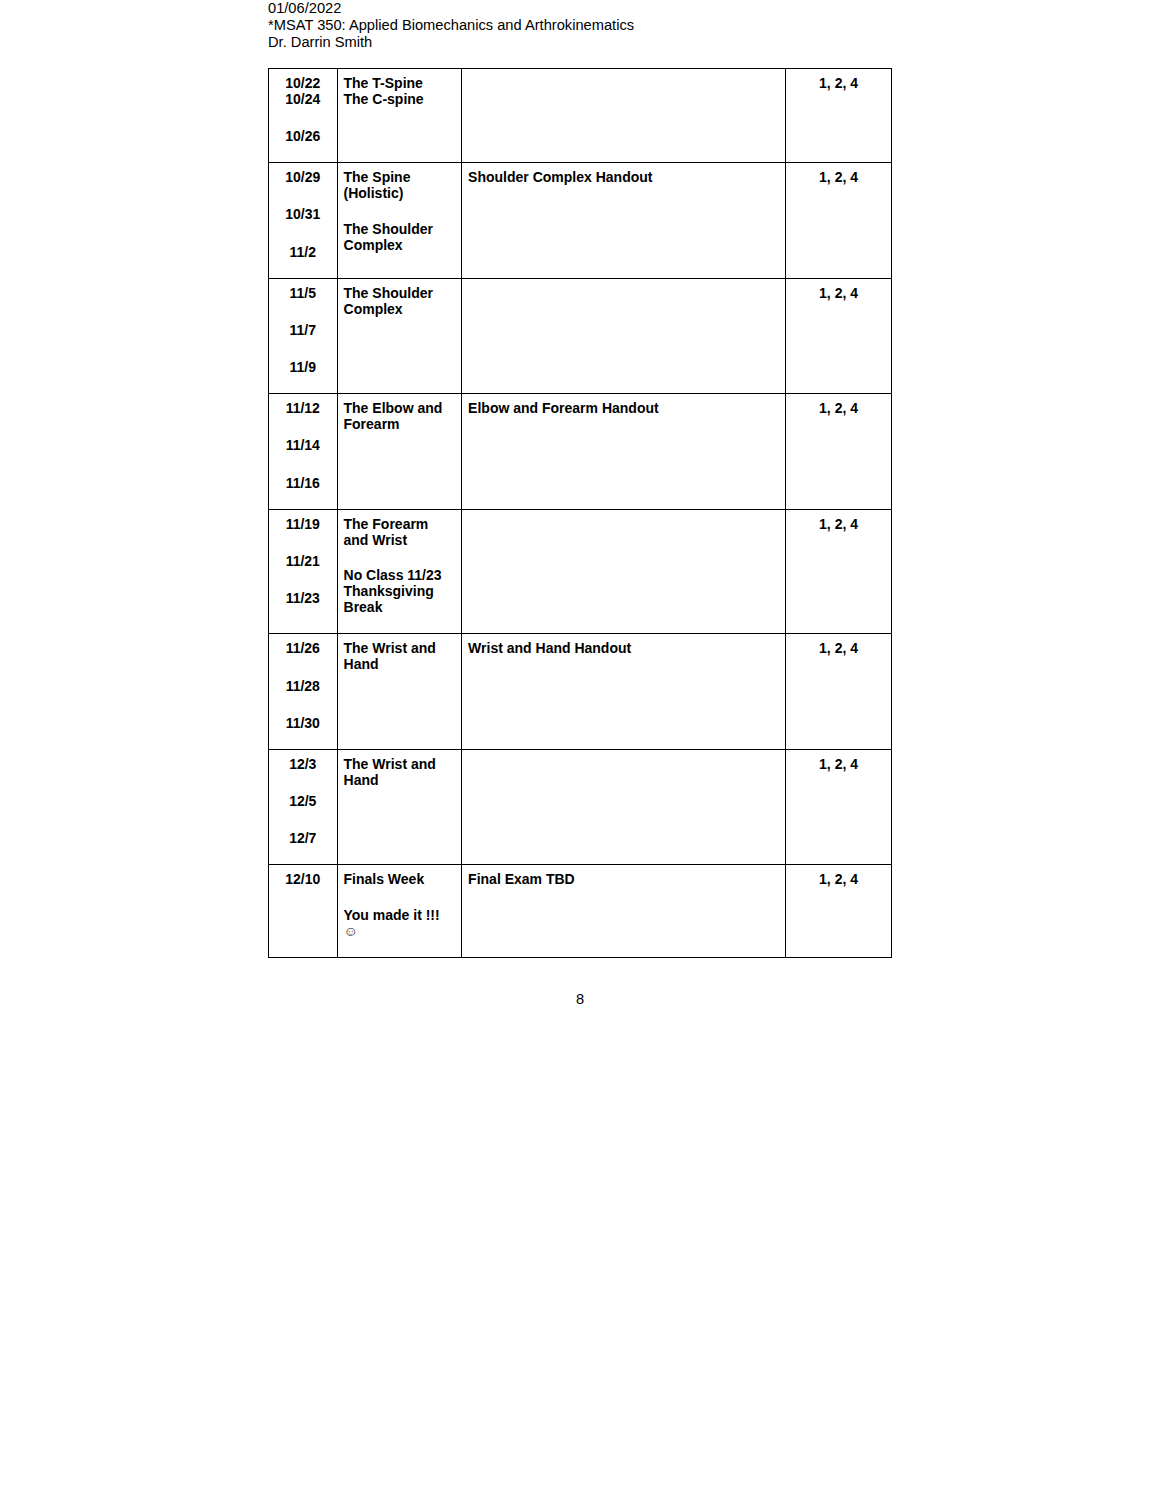01/06/2022
*MSAT 350: Applied Biomechanics and Arthrokinematics
Dr. Darrin Smith
| 10/22 10/24 10/26 | The T-Spine The C-spine | | 1, 2, 4 |
| 10/29 10/31 11/2 | The Spine (Holistic) The Shoulder Complex | Shoulder Complex Handout | 1, 2, 4 |
| 11/5 11/7 11/9 | The Shoulder Complex | | 1, 2, 4 |
| 11/12 11/14 11/16 | The Elbow and Forearm | Elbow and Forearm Handout | 1, 2, 4 |
| 11/19 11/21 11/23 | The Forearm and Wrist No Class 11/23 Thanksgiving Break | | 1, 2, 4 |
| 11/26 11/28 11/30 | The Wrist and Hand | Wrist and Hand Handout | 1, 2, 4 |
| 12/3 12/5 12/7 | The Wrist and Hand | | 1, 2, 4 |
| 12/10 | Finals Week You made it !!! ☺ | Final Exam TBD | 1, 2, 4 |
8